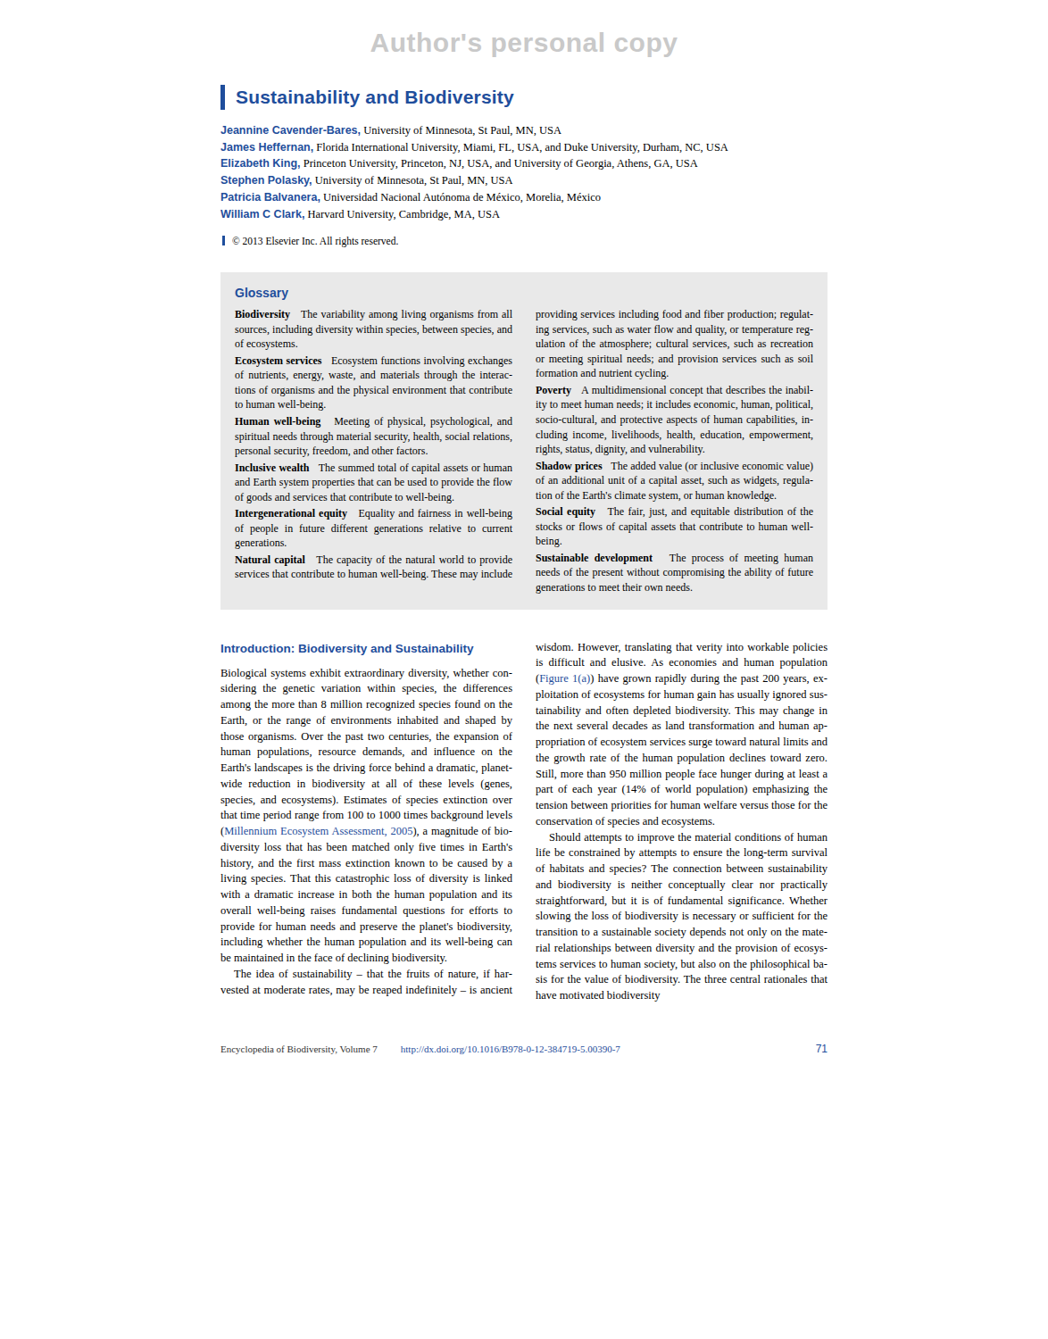Author's personal copy
Sustainability and Biodiversity
Jeannine Cavender-Bares, University of Minnesota, St Paul, MN, USA
James Heffernan, Florida International University, Miami, FL, USA, and Duke University, Durham, NC, USA
Elizabeth King, Princeton University, Princeton, NJ, USA, and University of Georgia, Athens, GA, USA
Stephen Polasky, University of Minnesota, St Paul, MN, USA
Patricia Balvanera, Universidad Nacional Autónoma de México, Morelia, México
William C Clark, Harvard University, Cambridge, MA, USA
© 2013 Elsevier Inc. All rights reserved.
Glossary
Biodiversity The variability among living organisms from all sources, including diversity within species, between species, and of ecosystems.
Ecosystem services Ecosystem functions involving exchanges of nutrients, energy, waste, and materials through the interactions of organisms and the physical environment that contribute to human well-being.
Human well-being Meeting of physical, psychological, and spiritual needs through material security, health, social relations, personal security, freedom, and other factors.
Inclusive wealth The summed total of capital assets or human and Earth system properties that can be used to provide the flow of goods and services that contribute to well-being.
Intergenerational equity Equality and fairness in well-being of people in future different generations relative to current generations.
Natural capital The capacity of the natural world to provide services that contribute to human well-being. These may include providing services including food and fiber production; regulating services, such as water flow and quality, or temperature regulation of the atmosphere; cultural services, such as recreation or meeting spiritual needs; and provision services such as soil formation and nutrient cycling.
Poverty A multidimensional concept that describes the inability to meet human needs; it includes economic, human, political, socio-cultural, and protective aspects of human capabilities, including income, livelihoods, health, education, empowerment, rights, status, dignity, and vulnerability.
Shadow prices The added value (or inclusive economic value) of an additional unit of a capital asset, such as widgets, regulation of the Earth's climate system, or human knowledge.
Social equity The fair, just, and equitable distribution of the stocks or flows of capital assets that contribute to human well-being.
Sustainable development The process of meeting human needs of the present without compromising the ability of future generations to meet their own needs.
Introduction: Biodiversity and Sustainability
Biological systems exhibit extraordinary diversity, whether considering the genetic variation within species, the differences among the more than 8 million recognized species found on the Earth, or the range of environments inhabited and shaped by those organisms. Over the past two centuries, the expansion of human populations, resource demands, and influence on the Earth's landscapes is the driving force behind a dramatic, planet-wide reduction in biodiversity at all of these levels (genes, species, and ecosystems). Estimates of species extinction over that time period range from 100 to 1000 times background levels (Millennium Ecosystem Assessment, 2005), a magnitude of biodiversity loss that has been matched only five times in Earth's history, and the first mass extinction known to be caused by a living species. That this catastrophic loss of diversity is linked with a dramatic increase in both the human population and its overall well-being raises fundamental questions for efforts to provide for human needs and preserve the planet's biodiversity, including whether the human population and its well-being can be maintained in the face of declining biodiversity.
The idea of sustainability – that the fruits of nature, if harvested at moderate rates, may be reaped indefinitely – is ancient wisdom. However, translating that verity into workable policies is difficult and elusive. As economies and human population (Figure 1(a)) have grown rapidly during the past 200 years, exploitation of ecosystems for human gain has usually ignored sustainability and often depleted biodiversity. This may change in the next several decades as land transformation and human appropriation of ecosystem services surge toward natural limits and the growth rate of the human population declines toward zero. Still, more than 950 million people face hunger during at least a part of each year (14% of world population) emphasizing the tension between priorities for human welfare versus those for the conservation of species and ecosystems.
Should attempts to improve the material conditions of human life be constrained by attempts to ensure the long-term survival of habitats and species? The connection between sustainability and biodiversity is neither conceptually clear nor practically straightforward, but it is of fundamental significance. Whether slowing the loss of biodiversity is necessary or sufficient for the transition to a sustainable society depends not only on the material relationships between diversity and the provision of ecosystems services to human society, but also on the philosophical basis for the value of biodiversity. The three central rationales that have motivated biodiversity
Encyclopedia of Biodiversity, Volume 7 http://dx.doi.org/10.1016/B978-0-12-384719-5.00390-7 71